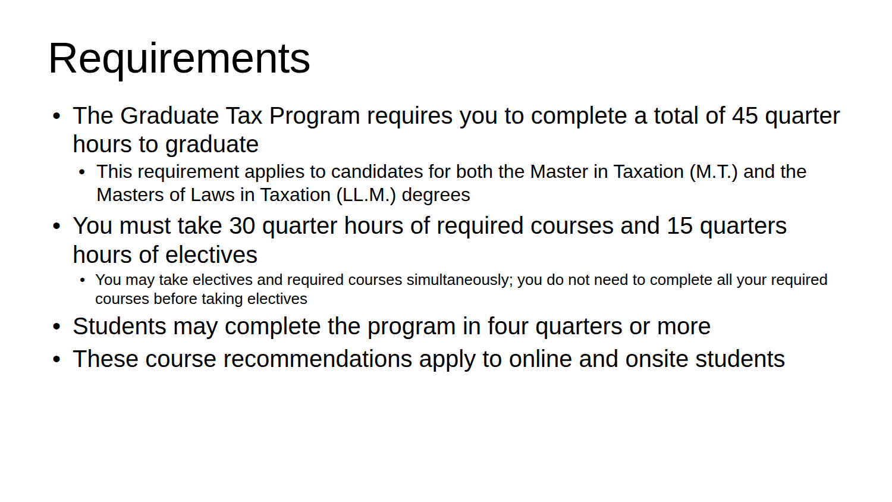Requirements
The Graduate Tax Program requires you to complete a total of 45 quarter hours to graduate
This requirement applies to candidates for both the Master in Taxation (M.T.) and the Masters of Laws in Taxation (LL.M.) degrees
You must take 30 quarter hours of required courses and 15 quarters hours of electives
You may take electives and required courses simultaneously; you do not need to complete all your required courses before taking electives
Students may complete the program in four quarters or more
These course recommendations apply to online and onsite students